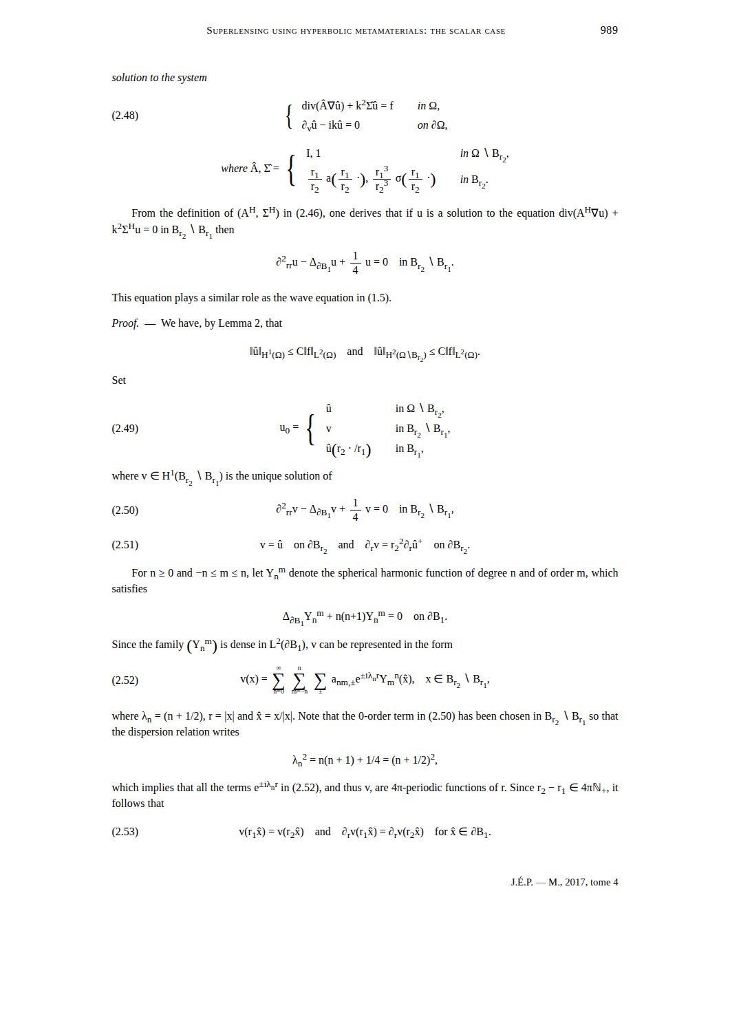Superlensing using hyperbolic metamaterials: the scalar case 989
solution to the system
(2.48) { div(Â∇û) + k2Σ̂û = f in Ω, ∂νû − ikû = 0 on ∂Ω,
where Â, Σ̂ = { I, 1 in Ω ∖ Br2, r1 r2 a(r1 r2 ·), r13 r23 σ(r1 r2 ·) in Br2.
From the definition of (AH, ΣH) in (2.46), one derives that if u is a solution to the equation div(AH∇u) + k2ΣHu = 0 in Br2 ∖ Br1 then
∂2rru − Δ∂B1u + 14 u = 0 in Br2 ∖ Br1.
This equation plays a similar role as the wave equation in (1.5).
Proof. — We have, by Lemma 2, that
‖û‖H1(Ω) ≤ C‖f‖L2(Ω) and ‖û‖H2(Ω∖Br2) ≤ C‖f‖L2(Ω).
Set
(2.49) u0 = { û in Ω ∖ Br2, v in Br2 ∖ Br1, û(r2 · /r1) in Br1,
where v ∈ H1(Br2 ∖ Br1) is the unique solution of
(2.50) ∂2rrv − Δ∂B1v + 14 v = 0 in Br2 ∖ Br1,
(2.51) v = û on ∂Br2 and ∂rv = r22∂rû+ on ∂Br2.
For n ≥ 0 and −n ≤ m ≤ n, let Ynm denote the spherical harmonic function of degree n and of order m, which satisfies
Δ∂B1Ynm + n(n+1)Ynm = 0 on ∂B1.
Since the family (Ynm) is dense in L2(∂B1), v can be represented in the form
(2.52) v(x) = ∞∑n=0 n∑m=−n ∑± anm,±e±iλnrYmn(x̂), x ∈ Br2 ∖ Br1,
where λn = (n + 1/2), r = |x| and x̂ = x/|x|. Note that the 0-order term in (2.50) has been chosen in Br2 ∖ Br1 so that the dispersion relation writes
λn2 = n(n + 1) + 1/4 = (n + 1/2)2,
which implies that all the terms e±iλnr in (2.52), and thus v, are 4π-periodic functions of r. Since r2 − r1 ∈ 4πℕ+, it follows that
(2.53) v(r1x̂) = v(r2x̂) and ∂rv(r1x̂) = ∂rv(r2x̂) for x̂ ∈ ∂B1.
J.É.P. — M., 2017, tome 4